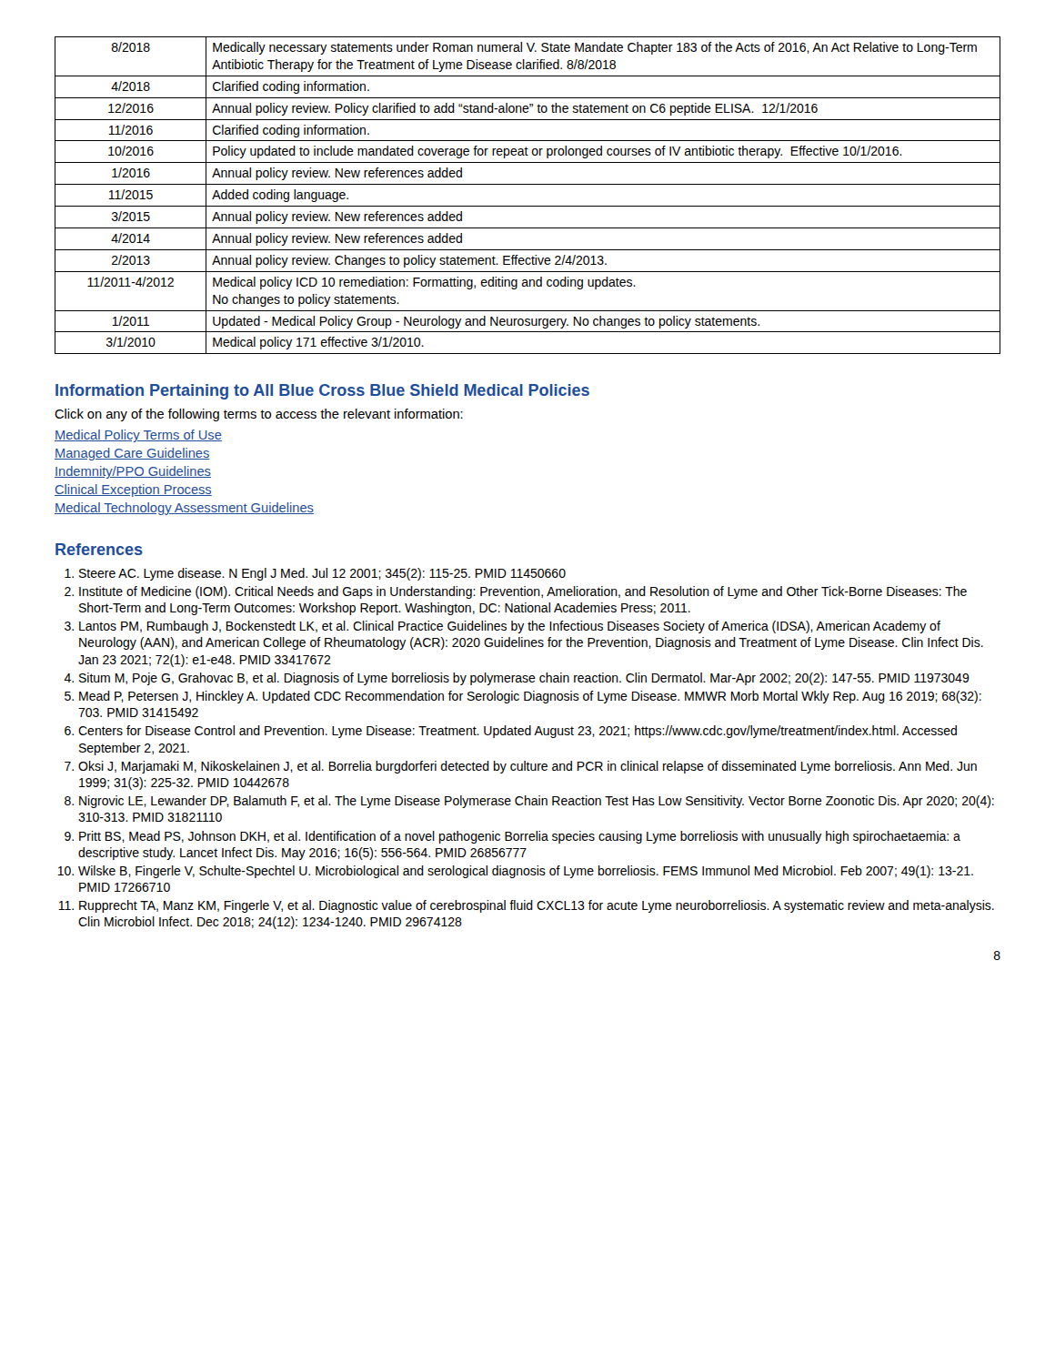| 8/2018 | Medically necessary statements under Roman numeral V. State Mandate Chapter 183 of the Acts of 2016, An Act Relative to Long-Term Antibiotic Therapy for the Treatment of Lyme Disease clarified. 8/8/2018 |
| 4/2018 | Clarified coding information. |
| 12/2016 | Annual policy review. Policy clarified to add “stand-alone” to the statement on C6 peptide ELISA. 12/1/2016 |
| 11/2016 | Clarified coding information. |
| 10/2016 | Policy updated to include mandated coverage for repeat or prolonged courses of IV antibiotic therapy. Effective 10/1/2016. |
| 1/2016 | Annual policy review. New references added |
| 11/2015 | Added coding language. |
| 3/2015 | Annual policy review. New references added |
| 4/2014 | Annual policy review. New references added |
| 2/2013 | Annual policy review. Changes to policy statement. Effective 2/4/2013. |
| 11/2011-4/2012 | Medical policy ICD 10 remediation: Formatting, editing and coding updates. No changes to policy statements. |
| 1/2011 | Updated - Medical Policy Group - Neurology and Neurosurgery. No changes to policy statements. |
| 3/1/2010 | Medical policy 171 effective 3/1/2010. |
Information Pertaining to All Blue Cross Blue Shield Medical Policies
Click on any of the following terms to access the relevant information:
Medical Policy Terms of Use
Managed Care Guidelines
Indemnity/PPO Guidelines
Clinical Exception Process
Medical Technology Assessment Guidelines
References
Steere AC. Lyme disease. N Engl J Med. Jul 12 2001; 345(2): 115-25. PMID 11450660
Institute of Medicine (IOM). Critical Needs and Gaps in Understanding: Prevention, Amelioration, and Resolution of Lyme and Other Tick-Borne Diseases: The Short-Term and Long-Term Outcomes: Workshop Report. Washington, DC: National Academies Press; 2011.
Lantos PM, Rumbaugh J, Bockenstedt LK, et al. Clinical Practice Guidelines by the Infectious Diseases Society of America (IDSA), American Academy of Neurology (AAN), and American College of Rheumatology (ACR): 2020 Guidelines for the Prevention, Diagnosis and Treatment of Lyme Disease. Clin Infect Dis. Jan 23 2021; 72(1): e1-e48. PMID 33417672
Situm M, Poje G, Grahovac B, et al. Diagnosis of Lyme borreliosis by polymerase chain reaction. Clin Dermatol. Mar-Apr 2002; 20(2): 147-55. PMID 11973049
Mead P, Petersen J, Hinckley A. Updated CDC Recommendation for Serologic Diagnosis of Lyme Disease. MMWR Morb Mortal Wkly Rep. Aug 16 2019; 68(32): 703. PMID 31415492
Centers for Disease Control and Prevention. Lyme Disease: Treatment. Updated August 23, 2021; https://www.cdc.gov/lyme/treatment/index.html. Accessed September 2, 2021.
Oksi J, Marjamaki M, Nikoskelainen J, et al. Borrelia burgdorferi detected by culture and PCR in clinical relapse of disseminated Lyme borreliosis. Ann Med. Jun 1999; 31(3): 225-32. PMID 10442678
Nigrovic LE, Lewander DP, Balamuth F, et al. The Lyme Disease Polymerase Chain Reaction Test Has Low Sensitivity. Vector Borne Zoonotic Dis. Apr 2020; 20(4): 310-313. PMID 31821110
Pritt BS, Mead PS, Johnson DKH, et al. Identification of a novel pathogenic Borrelia species causing Lyme borreliosis with unusually high spirochaetaemia: a descriptive study. Lancet Infect Dis. May 2016; 16(5): 556-564. PMID 26856777
Wilske B, Fingerle V, Schulte-Spechtel U. Microbiological and serological diagnosis of Lyme borreliosis. FEMS Immunol Med Microbiol. Feb 2007; 49(1): 13-21. PMID 17266710
Rupprecht TA, Manz KM, Fingerle V, et al. Diagnostic value of cerebrospinal fluid CXCL13 for acute Lyme neuroborreliosis. A systematic review and meta-analysis. Clin Microbiol Infect. Dec 2018; 24(12): 1234-1240. PMID 29674128
8